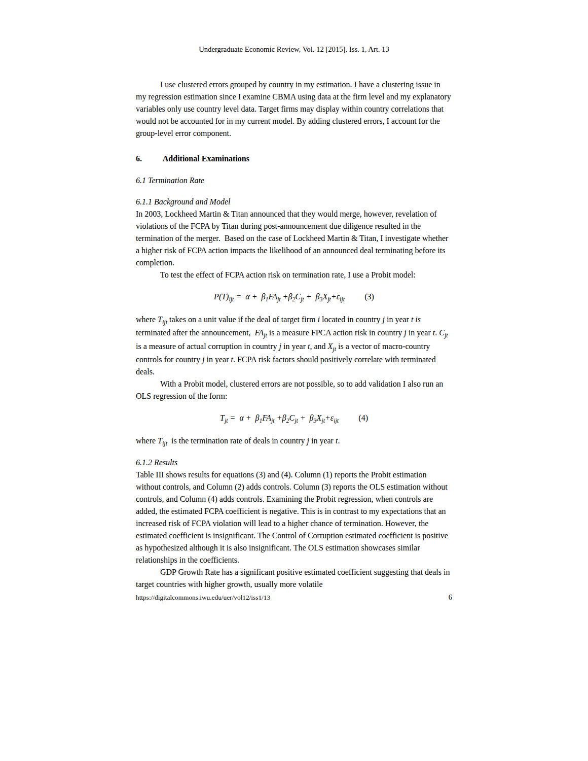Undergraduate Economic Review, Vol. 12 [2015], Iss. 1, Art. 13
I use clustered errors grouped by country in my estimation. I have a clustering issue in my regression estimation since I examine CBMA using data at the firm level and my explanatory variables only use country level data. Target firms may display within country correlations that would not be accounted for in my current model. By adding clustered errors, I account for the group-level error component.
6. Additional Examinations
6.1 Termination Rate
6.1.1 Background and Model
In 2003, Lockheed Martin & Titan announced that they would merge, however, revelation of violations of the FCPA by Titan during post-announcement due diligence resulted in the termination of the merger. Based on the case of Lockheed Martin & Titan, I investigate whether a higher risk of FCPA action impacts the likelihood of an announced deal terminating before its completion.
To test the effect of FCPA action risk on termination rate, I use a Probit model:
P(T)ijt = α + β1FAjt +β2Cjt + β3Xjt+εijt (3)
where Tijt takes on a unit value if the deal of target firm i located in country j in year t is terminated after the announcement, FAjt is a measure FPCA action risk in country j in year t. Cjt is a measure of actual corruption in country j in year t, and Xjt is a vector of macro-country controls for country j in year t. FCPA risk factors should positively correlate with terminated deals.
With a Probit model, clustered errors are not possible, so to add validation I also run an OLS regression of the form:
Tjt = α + β1FAjt +β2Cjt + β3Xjt+εijt (4)
where Tijt is the termination rate of deals in country j in year t.
6.1.2 Results
Table III shows results for equations (3) and (4). Column (1) reports the Probit estimation without controls, and Column (2) adds controls. Column (3) reports the OLS estimation without controls, and Column (4) adds controls. Examining the Probit regression, when controls are added, the estimated FCPA coefficient is negative. This is in contrast to my expectations that an increased risk of FCPA violation will lead to a higher chance of termination. However, the estimated coefficient is insignificant. The Control of Corruption estimated coefficient is positive as hypothesized although it is also insignificant. The OLS estimation showcases similar relationships in the coefficients.
GDP Growth Rate has a significant positive estimated coefficient suggesting that deals in target countries with higher growth, usually more volatile
https://digitalcommons.iwu.edu/uer/vol12/iss1/13 6